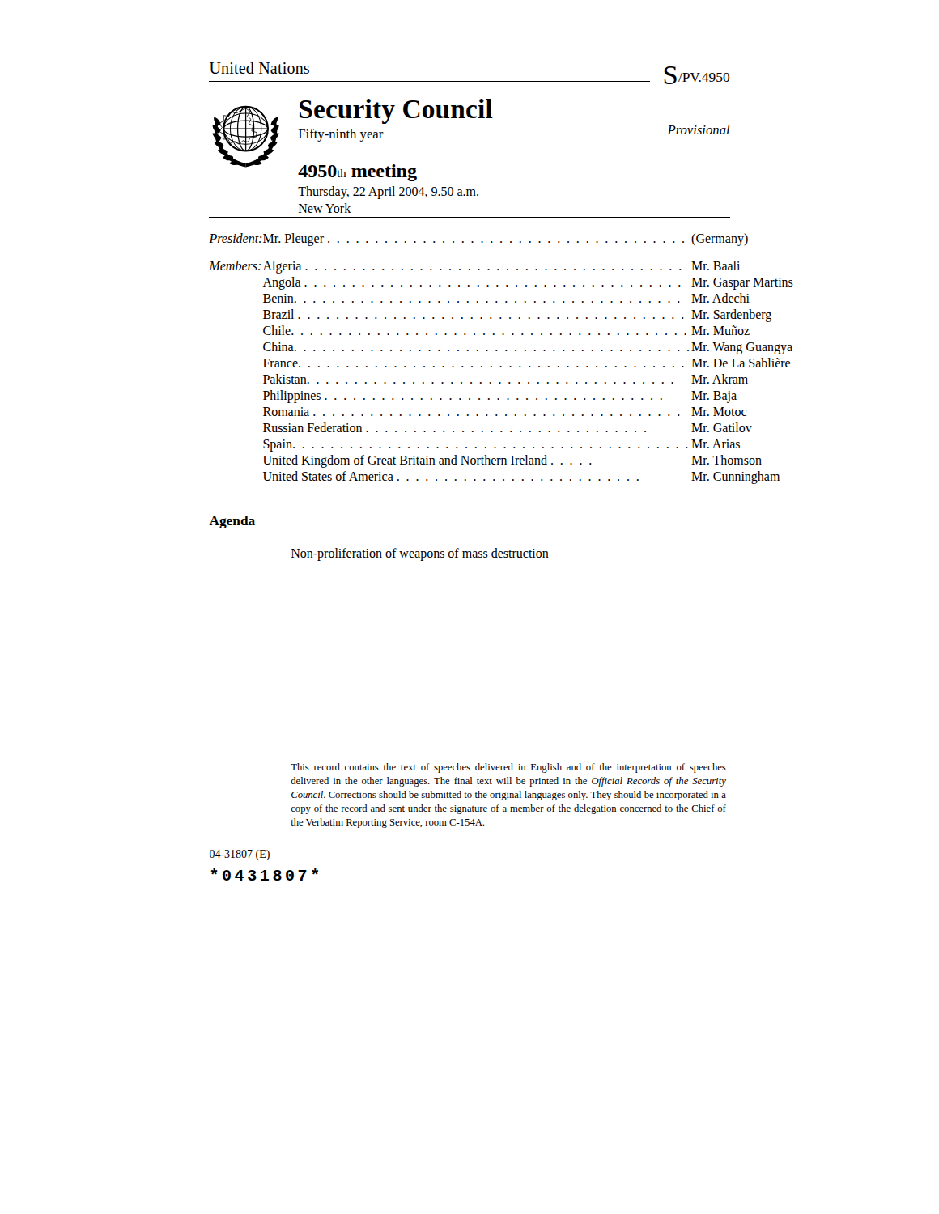United Nations
S/PV.4950
Security Council
Fifty-ninth year
4950th meeting
Thursday, 22 April 2004, 9.50 a.m.
New York
Provisional
| President: | Mr. Pleuger . . . . . . . . . . . . . . . . . . . . . . . . . . . . . . . . . . . . . . | (Germany) |
| Members: | Algeria . . . . . . . . . . . . . . . . . . . . . . . . . . . . . . . . . . . . . . . . | Mr. Baali |
| | Angola . . . . . . . . . . . . . . . . . . . . . . . . . . . . . . . . . . . . . . . . | Mr. Gaspar Martins |
| | Benin . . . . . . . . . . . . . . . . . . . . . . . . . . . . . . . . . . . . . . . . . | Mr. Adechi |
| | Brazil . . . . . . . . . . . . . . . . . . . . . . . . . . . . . . . . . . . . . . . . . | Mr. Sardenberg |
| | Chile . . . . . . . . . . . . . . . . . . . . . . . . . . . . . . . . . . . . . . . . . . | Mr. Muñoz |
| | China . . . . . . . . . . . . . . . . . . . . . . . . . . . . . . . . . . . . . . . . . . | Mr. Wang Guangya |
| | France . . . . . . . . . . . . . . . . . . . . . . . . . . . . . . . . . . . . . . . . . | Mr. De La Sablière |
| | Pakistan . . . . . . . . . . . . . . . . . . . . . . . . . . . . . . . . . . . . . . . | Mr. Akram |
| | Philippines . . . . . . . . . . . . . . . . . . . . . . . . . . . . . . . . . . . . | Mr. Baja |
| | Romania . . . . . . . . . . . . . . . . . . . . . . . . . . . . . . . . . . . . . . . | Mr. Motoc |
| | Russian Federation . . . . . . . . . . . . . . . . . . . . . . . . . . . . . . | Mr. Gatilov |
| | Spain . . . . . . . . . . . . . . . . . . . . . . . . . . . . . . . . . . . . . . . . . . | Mr. Arias |
| | United Kingdom of Great Britain and Northern Ireland . . . . . | Mr. Thomson |
| | United States of America . . . . . . . . . . . . . . . . . . . . . . . . . . | Mr. Cunningham |
Agenda
Non-proliferation of weapons of mass destruction
This record contains the text of speeches delivered in English and of the interpretation of speeches delivered in the other languages. The final text will be printed in the Official Records of the Security Council. Corrections should be submitted to the original languages only. They should be incorporated in a copy of the record and sent under the signature of a member of the delegation concerned to the Chief of the Verbatim Reporting Service, room C-154A.
04-31807 (E)
*0431807*